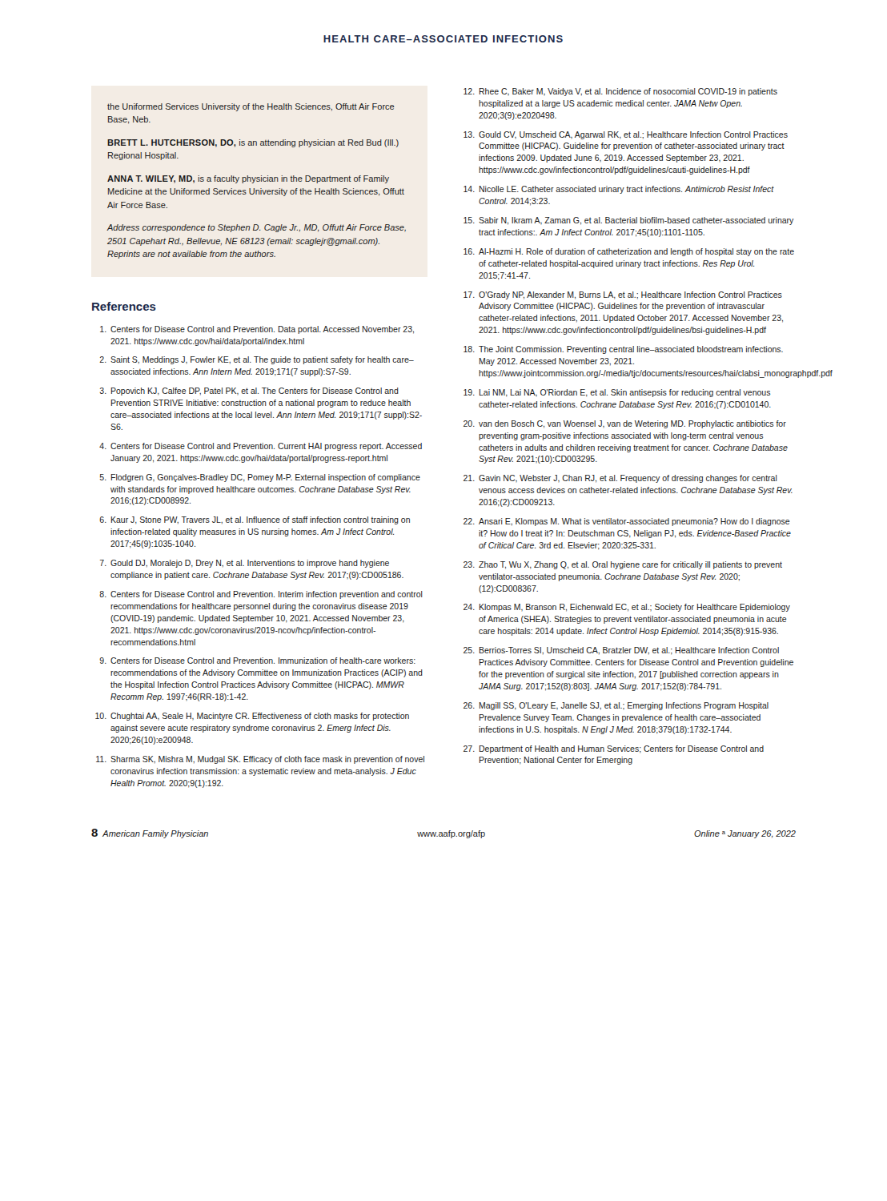Health Care–Associated Infections
the Uniformed Services University of the Health Sciences, Offutt Air Force Base, Neb.
BRETT L. HUTCHERSON, DO, is an attending physician at Red Bud (Ill.) Regional Hospital.
ANNA T. WILEY, MD, is a faculty physician in the Department of Family Medicine at the Uniformed Services University of the Health Sciences, Offutt Air Force Base.
Address correspondence to Stephen D. Cagle Jr., MD, Offutt Air Force Base, 2501 Capehart Rd., Bellevue, NE 68123 (email: scaglejr@gmail.com). Reprints are not available from the authors.
References
Centers for Disease Control and Prevention. Data portal. Accessed November 23, 2021. https://www.cdc.gov/hai/data/portal/index.html
Saint S, Meddings J, Fowler KE, et al. The guide to patient safety for health care–associated infections. Ann Intern Med. 2019;171(7 suppl):S7-S9.
Popovich KJ, Calfee DP, Patel PK, et al. The Centers for Disease Control and Prevention STRIVE Initiative: construction of a national program to reduce health care–associated infections at the local level. Ann Intern Med. 2019;171(7 suppl):S2-S6.
Centers for Disease Control and Prevention. Current HAI progress report. Accessed January 20, 2021. https://www.cdc.gov/hai/data/portal/progress-report.html
Flodgren G, Gonçalves-Bradley DC, Pomey M-P. External inspection of compliance with standards for improved healthcare outcomes. Cochrane Database Syst Rev. 2016;(12):CD008992.
Kaur J, Stone PW, Travers JL, et al. Influence of staff infection control training on infection-related quality measures in US nursing homes. Am J Infect Control. 2017;45(9):1035-1040.
Gould DJ, Moralejo D, Drey N, et al. Interventions to improve hand hygiene compliance in patient care. Cochrane Database Syst Rev. 2017;(9):CD005186.
Centers for Disease Control and Prevention. Interim infection prevention and control recommendations for healthcare personnel during the coronavirus disease 2019 (COVID-19) pandemic. Updated September 10, 2021. Accessed November 23, 2021. https://www.cdc.gov/coronavirus/2019-ncov/hcp/infection-control-recommendations.html
Centers for Disease Control and Prevention. Immunization of health-care workers: recommendations of the Advisory Committee on Immunization Practices (ACIP) and the Hospital Infection Control Practices Advisory Committee (HICPAC). MMWR Recomm Rep. 1997;46(RR-18):1-42.
Chughtai AA, Seale H, Macintyre CR. Effectiveness of cloth masks for protection against severe acute respiratory syndrome coronavirus 2. Emerg Infect Dis. 2020;26(10):e200948.
Sharma SK, Mishra M, Mudgal SK. Efficacy of cloth face mask in prevention of novel coronavirus infection transmission: a systematic review and meta-analysis. J Educ Health Promot. 2020;9(1):192.
Rhee C, Baker M, Vaidya V, et al. Incidence of nosocomial COVID-19 in patients hospitalized at a large US academic medical center. JAMA Netw Open. 2020;3(9):e2020498.
Gould CV, Umscheid CA, Agarwal RK, et al.; Healthcare Infection Control Practices Committee (HICPAC). Guideline for prevention of catheter-associated urinary tract infections 2009. Updated June 6, 2019. Accessed September 23, 2021. https://www.cdc.gov/infectioncontrol/pdf/guidelines/cauti-guidelines-H.pdf
Nicolle LE. Catheter associated urinary tract infections. Antimicrob Resist Infect Control. 2014;3:23.
Sabir N, Ikram A, Zaman G, et al. Bacterial biofilm-based catheter-associated urinary tract infections:. Am J Infect Control. 2017;45(10):1101-1105.
Al-Hazmi H. Role of duration of catheterization and length of hospital stay on the rate of catheter-related hospital-acquired urinary tract infections. Res Rep Urol. 2015;7:41-47.
O'Grady NP, Alexander M, Burns LA, et al.; Healthcare Infection Control Practices Advisory Committee (HICPAC). Guidelines for the prevention of intravascular catheter-related infections, 2011. Updated October 2017. Accessed November 23, 2021. https://www.cdc.gov/infectioncontrol/pdf/guidelines/bsi-guidelines-H.pdf
The Joint Commission. Preventing central line–associated bloodstream infections. May 2012. Accessed November 23, 2021. https://www.jointcommission.org/-/media/tjc/documents/resources/hai/clabsi_monographpdf.pdf
Lai NM, Lai NA, O'Riordan E, et al. Skin antisepsis for reducing central venous catheter-related infections. Cochrane Database Syst Rev. 2016;(7):CD010140.
van den Bosch C, van Woensel J, van de Wetering MD. Prophylactic antibiotics for preventing gram-positive infections associated with long-term central venous catheters in adults and children receiving treatment for cancer. Cochrane Database Syst Rev. 2021;(10):CD003295.
Gavin NC, Webster J, Chan RJ, et al. Frequency of dressing changes for central venous access devices on catheter-related infections. Cochrane Database Syst Rev. 2016;(2):CD009213.
Ansari E, Klompas M. What is ventilator-associated pneumonia? How do I diagnose it? How do I treat it? In: Deutschman CS, Neligan PJ, eds. Evidence-Based Practice of Critical Care. 3rd ed. Elsevier; 2020:325-331.
Zhao T, Wu X, Zhang Q, et al. Oral hygiene care for critically ill patients to prevent ventilator-associated pneumonia. Cochrane Database Syst Rev. 2020;(12):CD008367.
Klompas M, Branson R, Eichenwald EC, et al.; Society for Healthcare Epidemiology of America (SHEA). Strategies to prevent ventilator-associated pneumonia in acute care hospitals: 2014 update. Infect Control Hosp Epidemiol. 2014;35(8):915-936.
Berrios-Torres SI, Umscheid CA, Bratzler DW, et al.; Healthcare Infection Control Practices Advisory Committee. Centers for Disease Control and Prevention guideline for the prevention of surgical site infection, 2017 [published correction appears in JAMA Surg. 2017;152(8):803]. JAMA Surg. 2017;152(8):784-791.
Magill SS, O'Leary E, Janelle SJ, et al.; Emerging Infections Program Hospital Prevalence Survey Team. Changes in prevalence of health care–associated infections in U.S. hospitals. N Engl J Med. 2018;379(18):1732-1744.
Department of Health and Human Services; Centers for Disease Control and Prevention; National Center for Emerging
8 American Family Physician
www.aafp.org/afp
Online ᵃ January 26, 2022